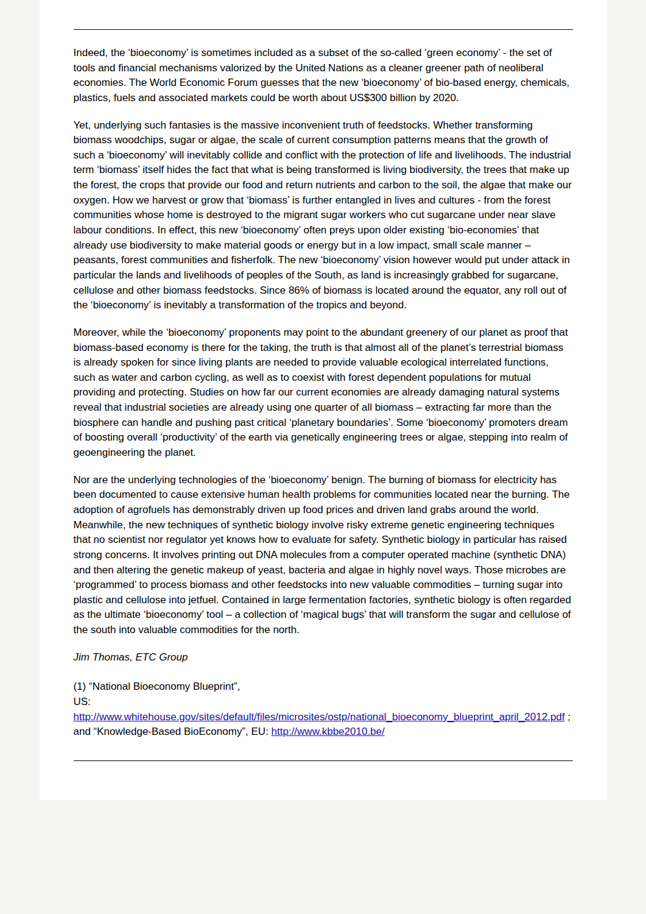Indeed, the ‘bioeconomy’ is sometimes included as a subset of the so-called ‘green economy’ - the set of tools and financial mechanisms valorized by the United Nations as a cleaner greener path of neoliberal economies. The World Economic Forum guesses that the new ‘bioeconomy’ of bio-based energy, chemicals, plastics, fuels and associated markets could be worth about US$300 billion by 2020.
Yet, underlying such fantasies is the massive inconvenient truth of feedstocks. Whether transforming biomass woodchips, sugar or algae, the scale of current consumption patterns means that the growth of such a ‘bioeconomy’ will inevitably collide and conflict with the protection of life and livelihoods. The industrial term ‘biomass’ itself hides the fact that what is being transformed is living biodiversity, the trees that make up the forest, the crops that provide our food and return nutrients and carbon to the soil, the algae that make our oxygen. How we harvest or grow that ‘biomass’ is further entangled in lives and cultures - from the forest communities whose home is destroyed to the migrant sugar workers who cut sugarcane under near slave labour conditions. In effect, this new ‘bioeconomy’ often preys upon older existing ‘bio-economies’ that already use biodiversity to make material goods or energy but in a low impact, small scale manner – peasants, forest communities and fisherfolk. The new ‘bioeconomy’ vision however would put under attack in particular the lands and livelihoods of peoples of the South, as land is increasingly grabbed for sugarcane, cellulose and other biomass feedstocks. Since 86% of biomass is located around the equator, any roll out of the ‘bioeconomy’ is inevitably a transformation of the tropics and beyond.
Moreover, while the ‘bioeconomy’ proponents may point to the abundant greenery of our planet as proof that biomass-based economy is there for the taking, the truth is that almost all of the planet’s terrestrial biomass is already spoken for since living plants are needed to provide valuable ecological interrelated functions, such as water and carbon cycling, as well as to coexist with forest dependent populations for mutual providing and protecting. Studies on how far our current economies are already damaging natural systems reveal that industrial societies are already using one quarter of all biomass – extracting far more than the biosphere can handle and pushing past critical ‘planetary boundaries’. Some ‘bioeconomy’ promoters dream of boosting overall ‘productivity’ of the earth via genetically engineering trees or algae, stepping into realm of geoengineering the planet.
Nor are the underlying technologies of the ‘bioeconomy’ benign. The burning of biomass for electricity has been documented to cause extensive human health problems for communities located near the burning. The adoption of agrofuels has demonstrably driven up food prices and driven land grabs around the world. Meanwhile, the new techniques of synthetic biology involve risky extreme genetic engineering techniques that no scientist nor regulator yet knows how to evaluate for safety. Synthetic biology in particular has raised strong concerns. It involves printing out DNA molecules from a computer operated machine (synthetic DNA) and then altering the genetic makeup of yeast, bacteria and algae in highly novel ways. Those microbes are ‘programmed’ to process biomass and other feedstocks into new valuable commodities – turning sugar into plastic and cellulose into jetfuel. Contained in large fermentation factories, synthetic biology is often regarded as the ultimate ‘bioeconomy’ tool – a collection of ‘magical bugs’ that will transform the sugar and cellulose of the south into valuable commodities for the north.
Jim Thomas, ETC Group
(1) “National Bioeconomy Blueprint”,
US:
http://www.whitehouse.gov/sites/default/files/microsites/ostp/national_bioeconomy_blueprint_april_2012.pdf ; and “Knowledge-Based BioEconomy”, EU: http://www.kbbe2010.be/